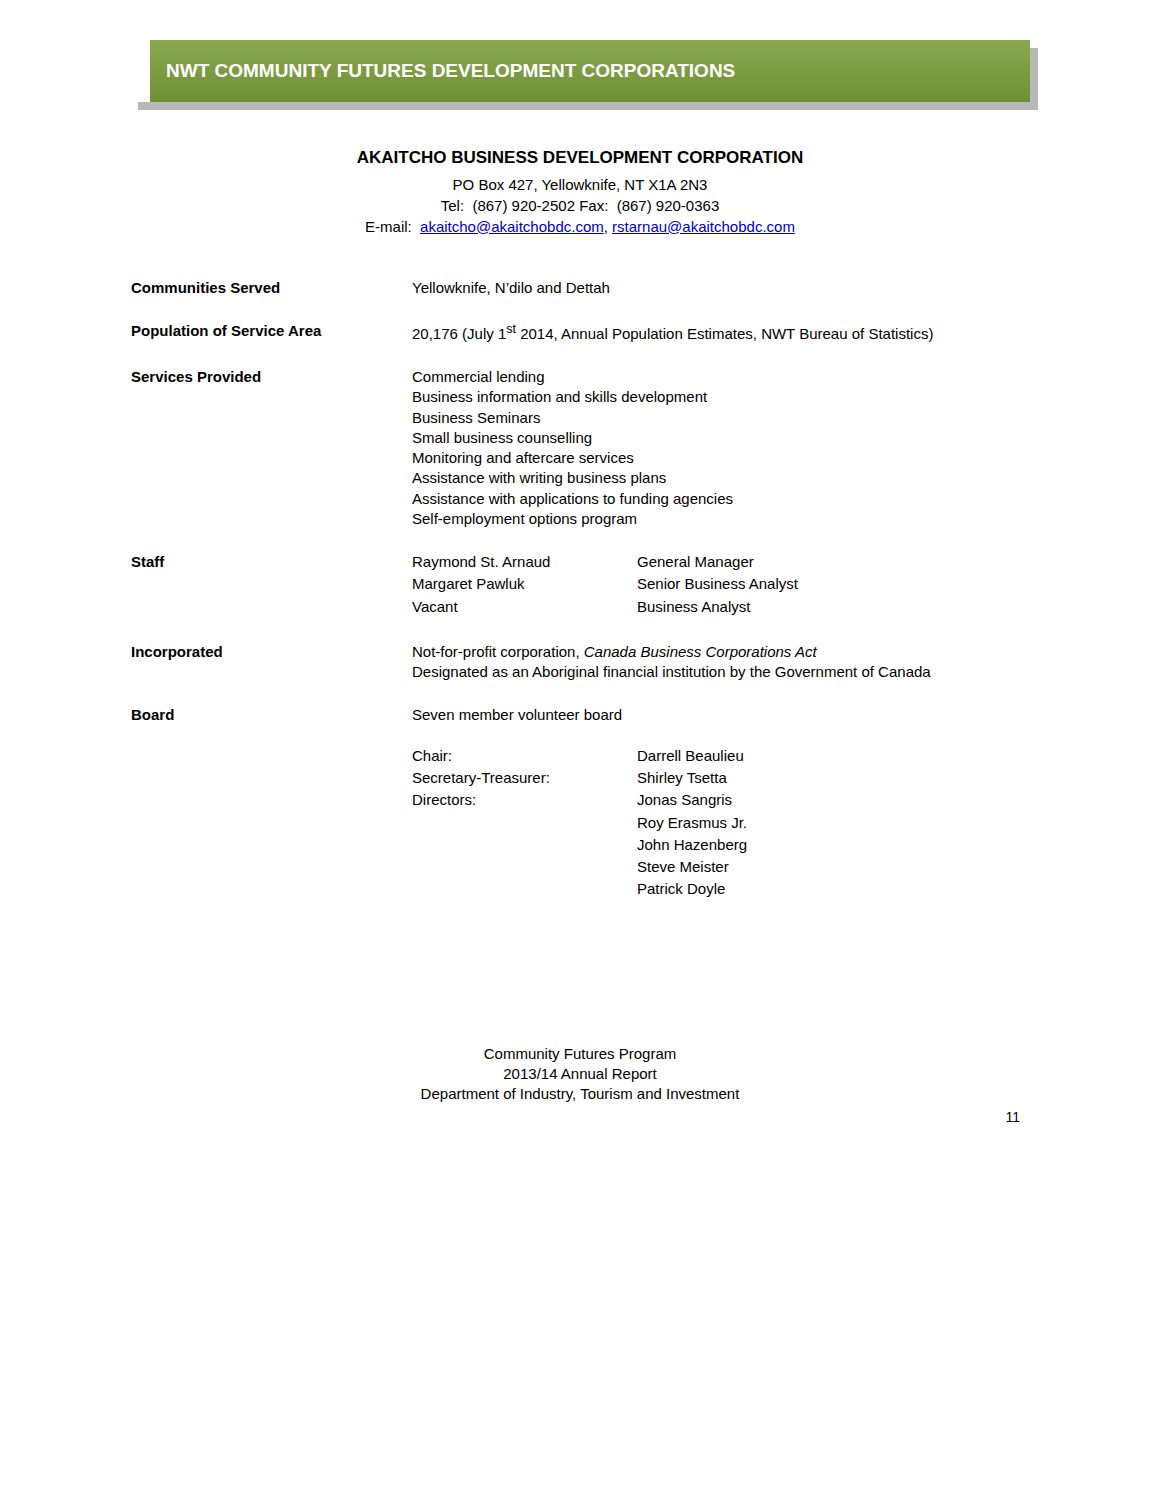NWT COMMUNITY FUTURES DEVELOPMENT CORPORATIONS
AKAITCHO BUSINESS DEVELOPMENT CORPORATION
PO Box 427, Yellowknife, NT X1A 2N3
Tel: (867) 920-2502 Fax: (867) 920-0363
E-mail: akaitcho@akaitchobdc.com, rstarnau@akaitchobdc.com
| Communities Served | Yellowknife, N’dilo and Dettah |
| Population of Service Area | 20,176 (July 1 st 2014, Annual Population Estimates, NWT Bureau of Statistics) |
| Services Provided | Commercial lending Business information and skills development Business Seminars Small business counselling Monitoring and aftercare services Assistance with writing business plans Assistance with applications to funding agencies Self-employment options program |
| Staff | / Raymond St. Arnaud / General Manager / / Margaret Pawluk / Senior Business Analyst / / Vacant / Business Analyst / |
| Incorporated | Not-for-profit corporation, Canada Business Corporations Act Designated as an Aboriginal financial institution by the Government of Canada |
| Board | Seven member volunteer board / Chair: / Darrell Beaulieu / / Secretary-Treasurer: / Shirley Tsetta / / Directors: / Jonas Sangris / / / Roy Erasmus Jr. / / / John Hazenberg / / / Steve Meister / / / Patrick Doyle / |
Community Futures Program
2013/14 Annual Report
Department of Industry, Tourism and Investment
11